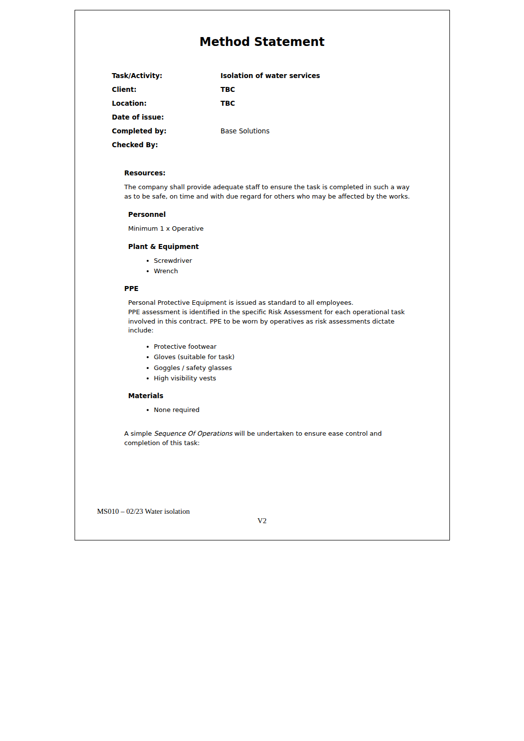Method Statement
| Task/Activity: | Isolation of water services |
| Client: | TBC |
| Location: | TBC |
| Date of issue: | |
| Completed by: | Base Solutions |
| Checked By: | |
Resources:
The company shall provide adequate staff to ensure the task is completed in such a way as to be safe, on time and with due regard for others who may be affected by the works.
Personnel
Minimum 1 x Operative
Plant & Equipment
Screwdriver
Wrench
PPE
Personal Protective Equipment is issued as standard to all employees.
PPE assessment is identified in the specific Risk Assessment for each operational task involved in this contract. PPE to be worn by operatives as risk assessments dictate include:
Protective footwear
Gloves (suitable for task)
Goggles / safety glasses
High visibility vests
Materials
None required
A simple Sequence Of Operations will be undertaken to ensure ease control and completion of this task:
MS010 – 02/23 Water isolation
V2